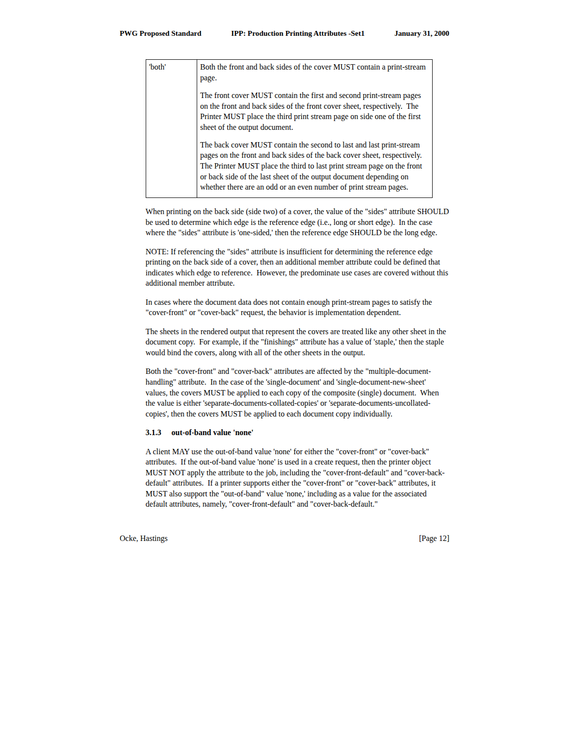PWG Proposed Standard
IPP: Production Printing Attributes -Set1
January 31, 2000
| 'both' | Both the front and back sides of the cover MUST contain a print-stream page. The front cover MUST contain the first and second print-stream pages on the front and back sides of the front cover sheet, respectively. The Printer MUST place the third print stream page on side one of the first sheet of the output document. The back cover MUST contain the second to last and last print-stream pages on the front and back sides of the back cover sheet, respectively. The Printer MUST place the third to last print stream page on the front or back side of the last sheet of the output document depending on whether there are an odd or an even number of print stream pages. |
When printing on the back side (side two) of a cover, the value of the "sides" attribute SHOULD be used to determine which edge is the reference edge (i.e., long or short edge). In the case where the "sides" attribute is 'one-sided,' then the reference edge SHOULD be the long edge.
NOTE: If referencing the "sides" attribute is insufficient for determining the reference edge printing on the back side of a cover, then an additional member attribute could be defined that indicates which edge to reference. However, the predominate use cases are covered without this additional member attribute.
In cases where the document data does not contain enough print-stream pages to satisfy the "cover-front" or "cover-back" request, the behavior is implementation dependent.
The sheets in the rendered output that represent the covers are treated like any other sheet in the document copy. For example, if the "finishings" attribute has a value of 'staple,' then the staple would bind the covers, along with all of the other sheets in the output.
Both the "cover-front" and "cover-back" attributes are affected by the "multiple-document-handling" attribute. In the case of the 'single-document' and 'single-document-new-sheet' values, the covers MUST be applied to each copy of the composite (single) document. When the value is either 'separate-documents-collated-copies' or 'separate-documents-uncollated-copies', then the covers MUST be applied to each document copy individually.
3.1.3out-of-band value 'none'
A client MAY use the out-of-band value 'none' for either the "cover-front" or "cover-back" attributes. If the out-of-band value 'none' is used in a create request, then the printer object MUST NOT apply the attribute to the job, including the "cover-front-default" and "cover-back-default" attributes. If a printer supports either the "cover-front" or "cover-back" attributes, it MUST also support the "out-of-band" value 'none,' including as a value for the associated default attributes, namely, "cover-front-default" and "cover-back-default."
Ocke, Hastings
[Page 12]